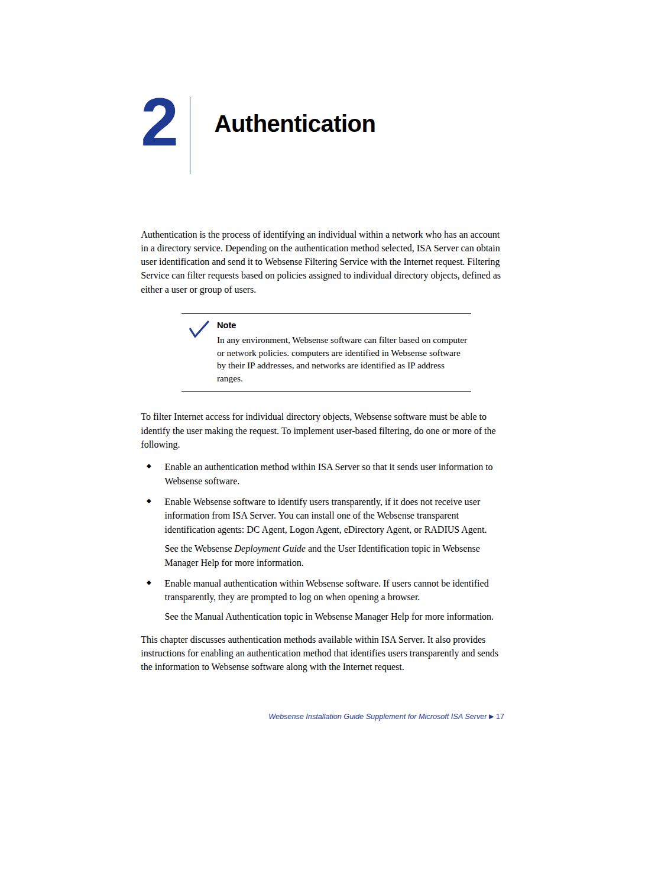2
Authentication
Authentication is the process of identifying an individual within a network who has an account in a directory service. Depending on the authentication method selected, ISA Server can obtain user identification and send it to Websense Filtering Service with the Internet request. Filtering Service can filter requests based on policies assigned to individual directory objects, defined as either a user or group of users.
Note
In any environment, Websense software can filter based on computer or network policies. computers are identified in Websense software by their IP addresses, and networks are identified as IP address ranges.
To filter Internet access for individual directory objects, Websense software must be able to identify the user making the request. To implement user-based filtering, do one or more of the following.
Enable an authentication method within ISA Server so that it sends user information to Websense software.
Enable Websense software to identify users transparently, if it does not receive user information from ISA Server. You can install one of the Websense transparent identification agents: DC Agent, Logon Agent, eDirectory Agent, or RADIUS Agent.
See the Websense Deployment Guide and the User Identification topic in Websense Manager Help for more information.
Enable manual authentication within Websense software. If users cannot be identified transparently, they are prompted to log on when opening a browser.
See the Manual Authentication topic in Websense Manager Help for more information.
This chapter discusses authentication methods available within ISA Server. It also provides instructions for enabling an authentication method that identifies users transparently and sends the information to Websense software along with the Internet request.
Websense Installation Guide Supplement for Microsoft ISA Server ▶ 17